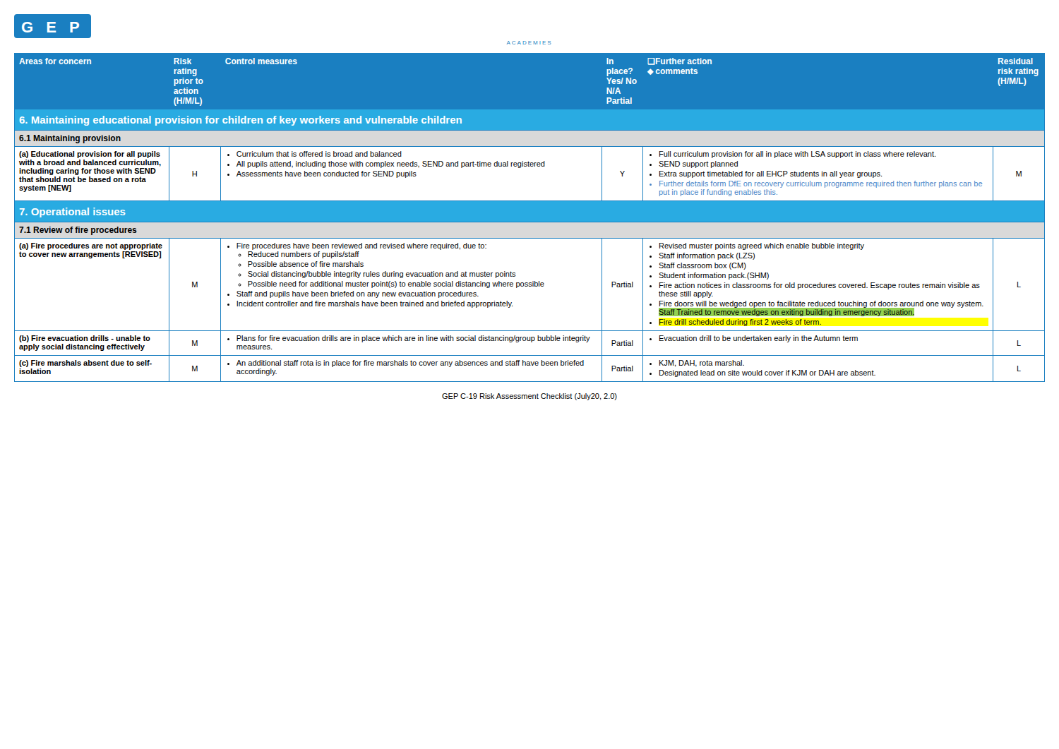G E P
ACADEMIES
| Areas for concern | Risk rating prior to action (H/M/L) | Control measures | In place? Yes/ No N/A Partial | ❑Further action ⬥ comments | Residual risk rating (H/M/L) |
| --- | --- | --- | --- | --- | --- |
| 6. Maintaining educational provision for children of key workers and vulnerable children |
| 6.1 Maintaining provision |
| (a) Educational provision for all pupils with a broad and balanced curriculum, including caring for those with SEND that should not be based on a rota system [NEW] | H | Curriculum that is offered is broad and balanced All pupils attend, including those with complex needs, SEND and part-time dual registered Assessments have been conducted for SEND pupils | Y | Full curriculum provision for all in place with LSA support in class where relevant. SEND support planned Extra support timetabled for all EHCP students in all year groups. Further details form DfE on recovery curriculum programme required then further plans can be put in place if funding enables this. | M |
| 7. Operational issues |
| 7.1 Review of fire procedures |
| (a) Fire procedures are not appropriate to cover new arrangements [REVISED] | M | Fire procedures have been reviewed and revised where required, due to: Reduced numbers of pupils/staff Possible absence of fire marshals Social distancing/bubble integrity rules during evacuation and at muster points Possible need for additional muster point(s) to enable social distancing where possible Staff and pupils have been briefed on any new evacuation procedures. Incident controller and fire marshals have been trained and briefed appropriately. | Partial | Revised muster points agreed which enable bubble integrity Staff information pack (LZS) Staff classroom box (CM) Student information pack.(SHM) Fire action notices in classrooms for old procedures covered. Escape routes remain visible as these still apply. Fire doors will be wedged open to facilitate reduced touching of doors around one way system. Staff Trained to remove wedges on exiting building in emergency situation. Fire drill scheduled during first 2 weeks of term. | L |
| (b) Fire evacuation drills - unable to apply social distancing effectively | M | Plans for fire evacuation drills are in place which are in line with social distancing/group bubble integrity measures. | Partial | Evacuation drill to be undertaken early in the Autumn term | L |
| (c) Fire marshals absent due to self-isolation | M | An additional staff rota is in place for fire marshals to cover any absences and staff have been briefed accordingly. | Partial | KJM, DAH, rota marshal. Designated lead on site would cover if KJM or DAH are absent. | L |
GEP C-19 Risk Assessment Checklist (July20, 2.0)